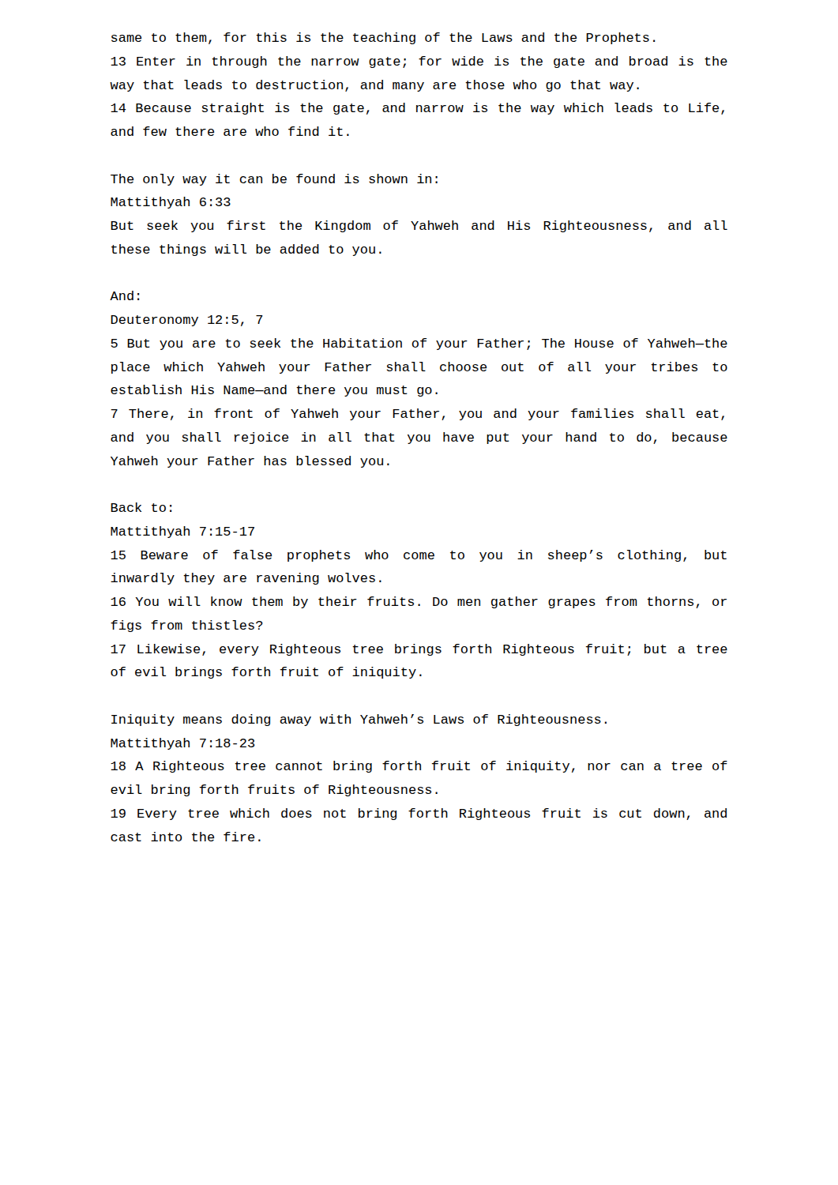same to them, for this is the teaching of the Laws and the Prophets.
13 Enter in through the narrow gate; for wide is the gate and broad is the way that leads to destruction, and many are those who go that way.
14 Because straight is the gate, and narrow is the way which leads to Life, and few there are who find it.
The only way it can be found is shown in:
Mattithyah 6:33
But seek you first the Kingdom of Yahweh and His Righteousness, and all these things will be added to you.
And:
Deuteronomy 12:5, 7
5 But you are to seek the Habitation of your Father; The House of Yahweh—the place which Yahweh your Father shall choose out of all your tribes to establish His Name—and there you must go.
7 There, in front of Yahweh your Father, you and your families shall eat, and you shall rejoice in all that you have put your hand to do, because Yahweh your Father has blessed you.
Back to:
Mattithyah 7:15-17
15 Beware of false prophets who come to you in sheep’s clothing, but inwardly they are ravening wolves.
16 You will know them by their fruits. Do men gather grapes from thorns, or figs from thistles?
17 Likewise, every Righteous tree brings forth Righteous fruit; but a tree of evil brings forth fruit of iniquity.
Iniquity means doing away with Yahweh’s Laws of Righteousness.
Mattithyah 7:18-23
18 A Righteous tree cannot bring forth fruit of iniquity, nor can a tree of evil bring forth fruits of Righteousness.
19 Every tree which does not bring forth Righteous fruit is cut down, and cast into the fire.